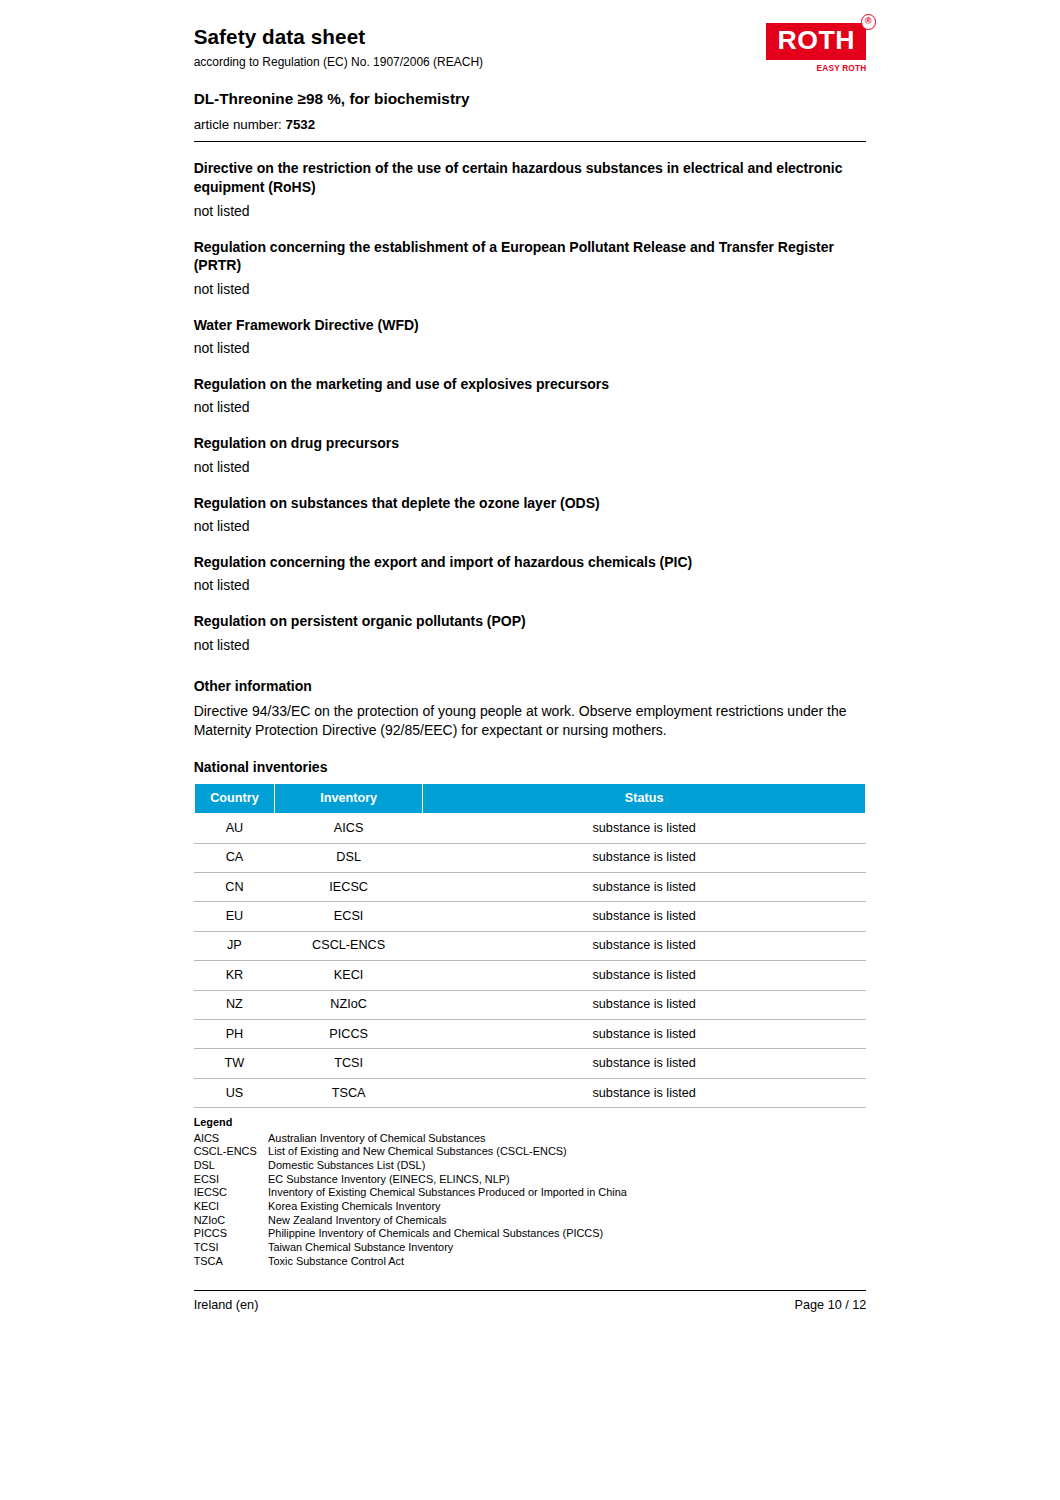Safety data sheet
according to Regulation (EC) No. 1907/2006 (REACH)
DL-Threonine ≥98 %, for biochemistry
article number: 7532
ROTH® Easy Roth
Directive on the restriction of the use of certain hazardous substances in electrical and electronic equipment (RoHS)
not listed
Regulation concerning the establishment of a European Pollutant Release and Transfer Register (PRTR)
not listed
Water Framework Directive (WFD)
not listed
Regulation on the marketing and use of explosives precursors
not listed
Regulation on drug precursors
not listed
Regulation on substances that deplete the ozone layer (ODS)
not listed
Regulation concerning the export and import of hazardous chemicals (PIC)
not listed
Regulation on persistent organic pollutants (POP)
not listed
Other information
Directive 94/33/EC on the protection of young people at work. Observe employment restrictions under the Maternity Protection Directive (92/85/EEC) for expectant or nursing mothers.
National inventories
| Country | Inventory | Status |
| --- | --- | --- |
| AU | AICS | substance is listed |
| CA | DSL | substance is listed |
| CN | IECSC | substance is listed |
| EU | ECSI | substance is listed |
| JP | CSCL-ENCS | substance is listed |
| KR | KECI | substance is listed |
| NZ | NZIoC | substance is listed |
| PH | PICCS | substance is listed |
| TW | TCSI | substance is listed |
| US | TSCA | substance is listed |
Legend
| AICS | Australian Inventory of Chemical Substances |
| CSCL-ENCS | List of Existing and New Chemical Substances (CSCL-ENCS) |
| DSL | Domestic Substances List (DSL) |
| ECSI | EC Substance Inventory (EINECS, ELINCS, NLP) |
| IECSC | Inventory of Existing Chemical Substances Produced or Imported in China |
| KECI | Korea Existing Chemicals Inventory |
| NZIoC | New Zealand Inventory of Chemicals |
| PICCS | Philippine Inventory of Chemicals and Chemical Substances (PICCS) |
| TCSI | Taiwan Chemical Substance Inventory |
| TSCA | Toxic Substance Control Act |
Ireland (en) Page 10 / 12